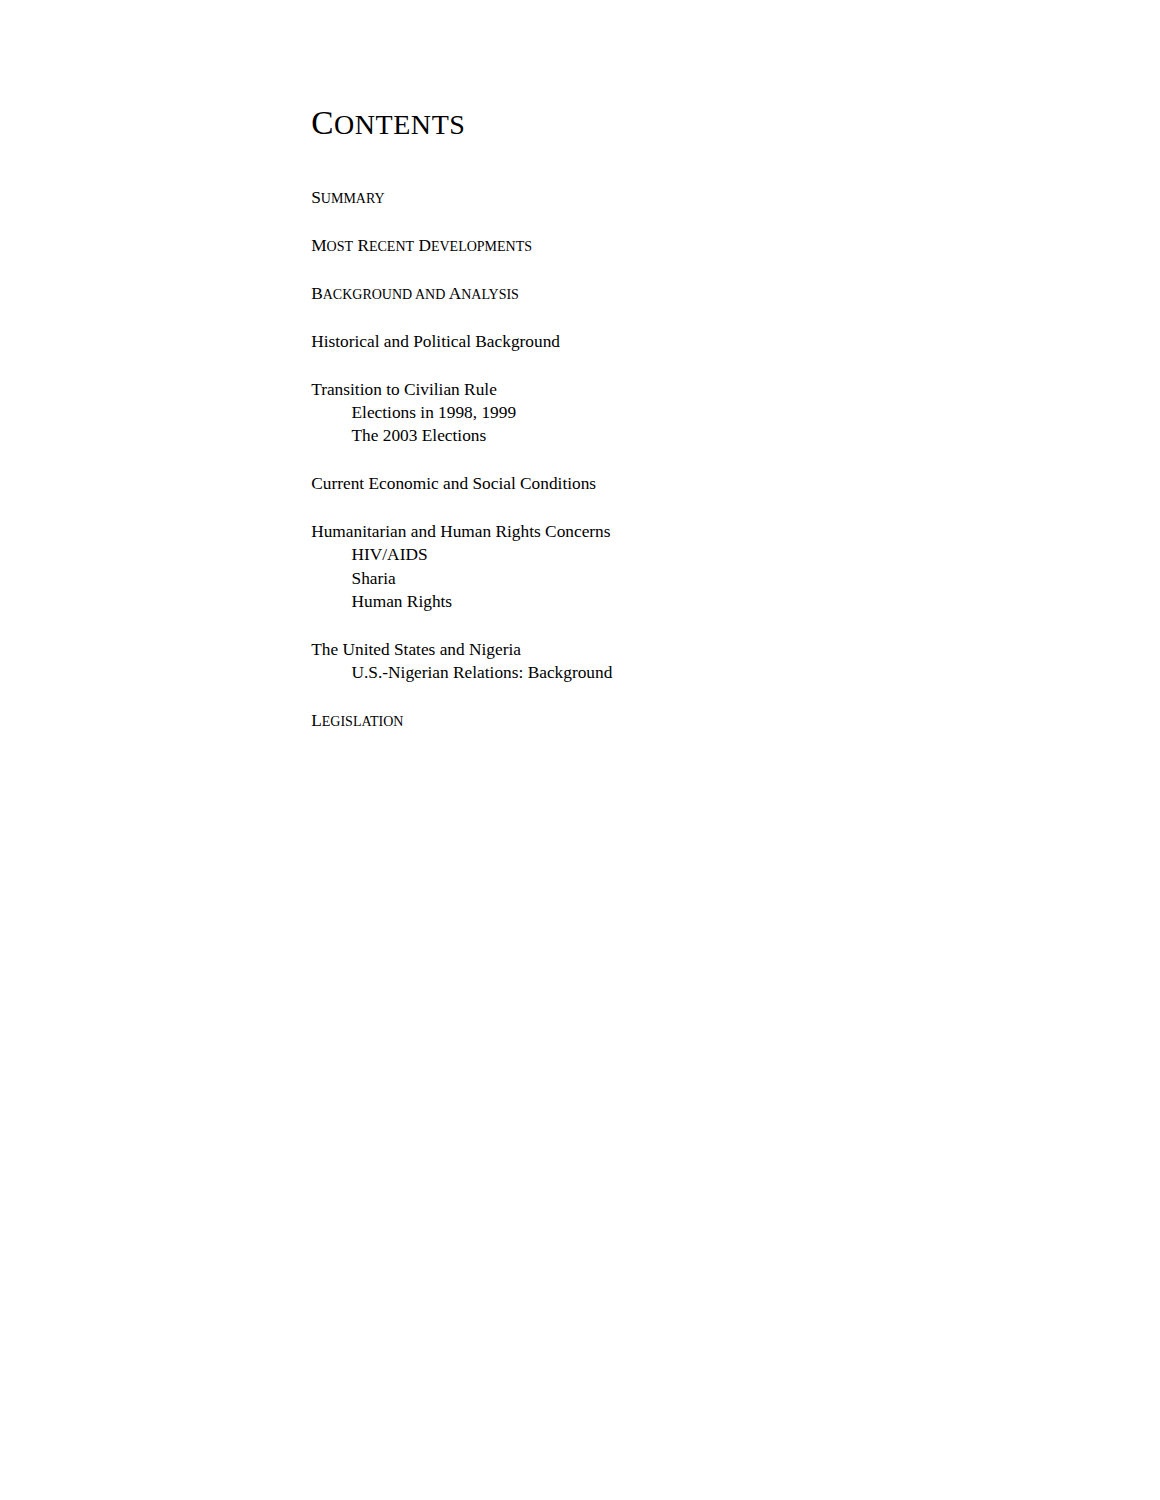Contents
Summary
Most Recent Developments
Background and Analysis
Historical and Political Background
Transition to Civilian Rule Elections in 1998, 1999 The 2003 Elections
Current Economic and Social Conditions
Humanitarian and Human Rights Concerns HIV/AIDS Sharia Human Rights
The United States and Nigeria U.S.-Nigerian Relations: Background
Legislation